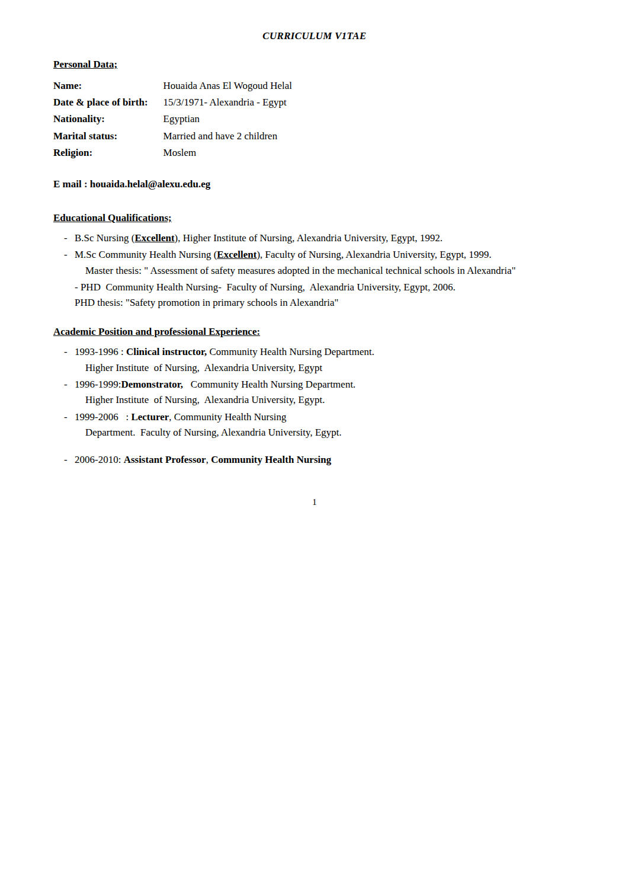CURRICULUM V1TAE
Personal Data;
| Name: | Houaida Anas El Wogoud Helal |
| Date & place of birth: | 15/3/1971- Alexandria - Egypt |
| Nationality: | Egyptian |
| Marital status: | Married and have 2 children |
| Religion: | Moslem |
E mail : houaida.helal@alexu.edu.eg
Educational Qualifications;
B.Sc Nursing (Excellent), Higher Institute of Nursing, Alexandria University, Egypt, 1992.
M.Sc Community Health Nursing (Excellent), Faculty of Nursing, Alexandria University, Egypt, 1999.
Master thesis: " Assessment of safety measures adopted in the mechanical technical schools in Alexandria"
- PHD Community Health Nursing- Faculty of Nursing, Alexandria University, Egypt, 2006.
PHD thesis: "Safety promotion in primary schools in Alexandria"
Academic Position and professional Experience:
1993-1996 : Clinical instructor, Community Health Nursing Department.
Higher Institute of Nursing, Alexandria University, Egypt
1996-1999:Demonstrator, Community Health Nursing Department.
Higher Institute of Nursing, Alexandria University, Egypt.
1999-2006 : Lecturer, Community Health Nursing
Department. Faculty of Nursing, Alexandria University, Egypt.
2006-2010: Assistant Professor, Community Health Nursing
1